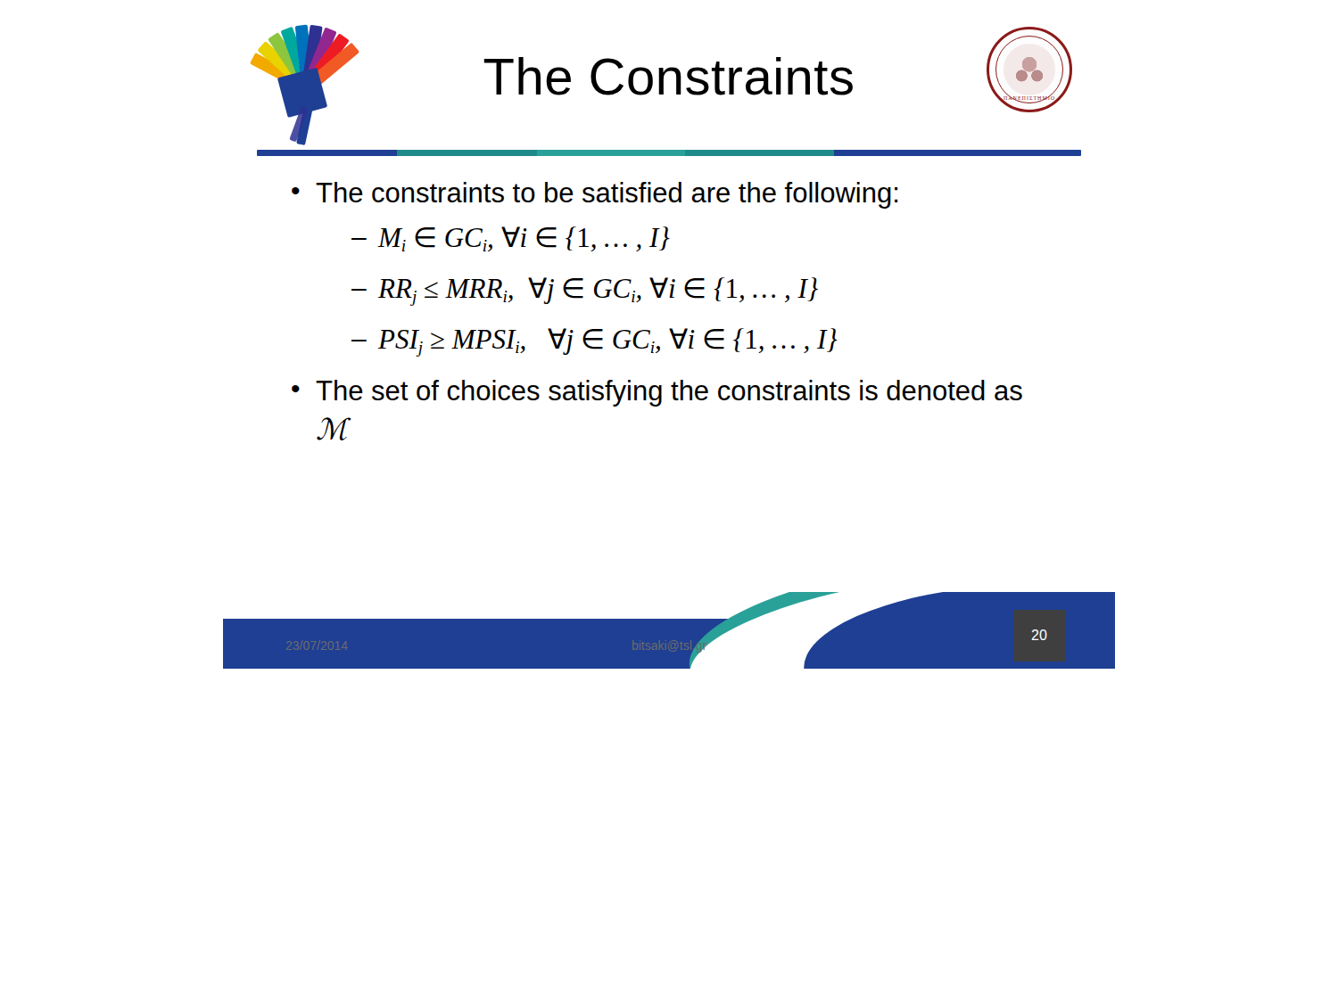ΠΑΝΕΠΙΣΤΗΜΙΟ
The Constraints
The constraints to be satisfied are the following:
Mi ∈ GCi, ∀i ∈ {1, … , I}
RRj ≤ MRRi, ∀j ∈ GCi, ∀i ∈ {1, … , I}
PSIj ≥ MPSIi, ∀j ∈ GCi, ∀i ∈ {1, … , I}
The set of choices satisfying the constraints is denoted as ℳ
23/07/2014
bitsaki@tsl.gr
20